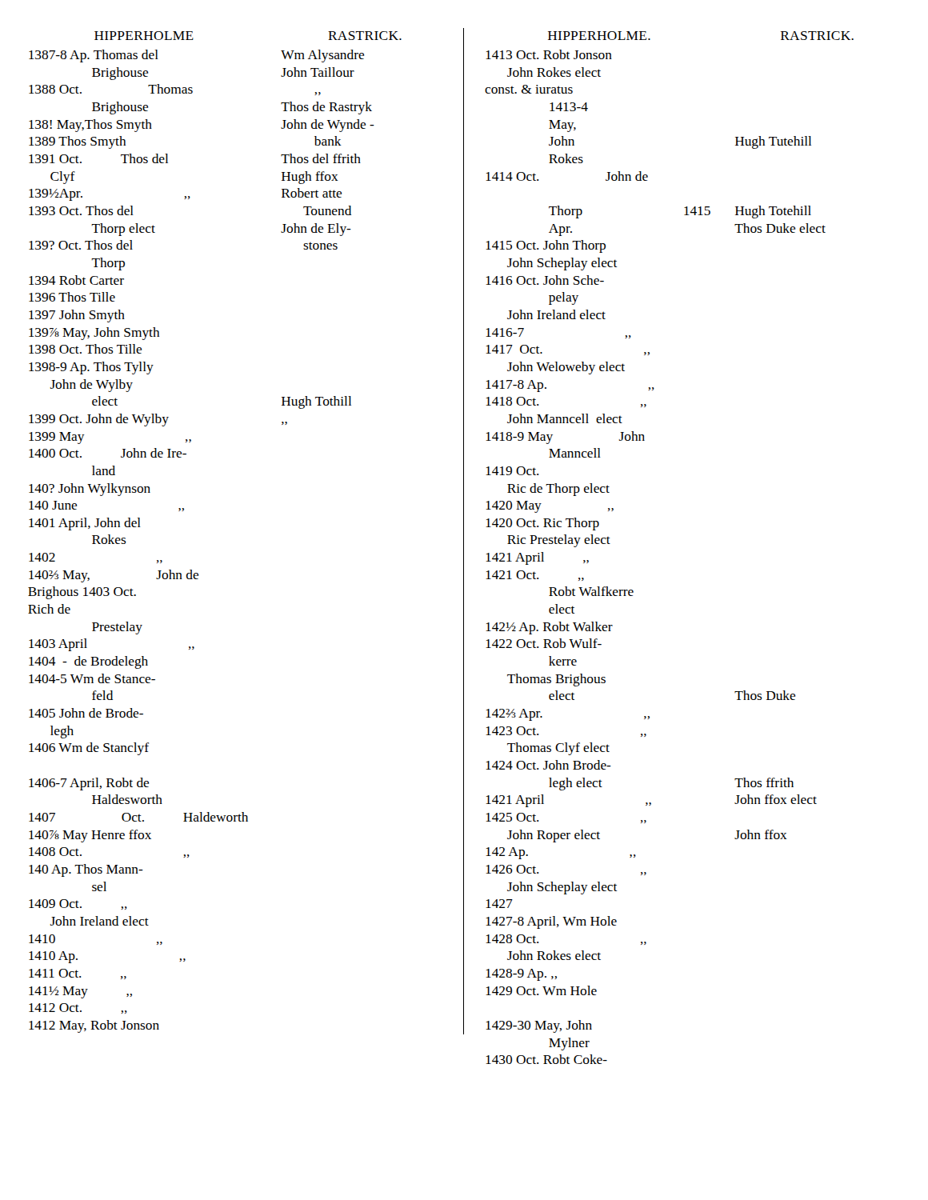HIPPERHOLME
1387-8 Ap. Thomas del
Brighouse
1388 Oct. Thomas
Brighouse
138! May,Thos Smyth
1389 Thos Smyth
1391 Oct. Thos del
Clyf
139½Apr. ,,
1393 Oct. Thos del
Thorp elect
139? Oct. Thos del
Thorp
1394 Robt Carter
1396 Thos Tille
1397 John Smyth
139⅞ May, John Smyth
1398 Oct. Thos Tille
1398-9 Ap. Thos Tylly
John de Wylby
elect
1399 Oct. John de Wylby
1399 May ,,
1400 Oct. John de Ire-
land
140? John Wylkynson
140 June ,,
1401 April, John del
Rokes
1402 ,,
140⅔ May, John de
Brighous 1403 Oct.
Rich de
Prestelay
1403 April ,,
1404 - de Brodelegh
1404-5 Wm de Stance-
feld
1405 John de Brode-
legh
1406 Wm de Stanclyf
1406-7 April, Robt de
Haldesworth
1407 Oct. Haldeworth
140⅞ May Henre ffox
1408 Oct. ,,
140 Ap. Thos Mann-
sel
1409 Oct. ,,
John Ireland elect
1410 ,,
1410 Ap. ,,
1411 Oct. ,,
141½ May ,,
1412 Oct. ,,
1412 May, Robt Jonson
RASTRICK.
Wm Alysandre
John Taillour
,,
Thos de Rastryk
John de Wynde -
bank
Thos del ffrith
Hugh ffox
Robert atte
Tounend
John de Ely-
stones
Hugh Tothill
,,
HIPPERHOLME.
1413 Oct. Robt Jonson
John Rokes elect
const. & iuratus
1413-4 May,
John
Rokes
1414 Oct. John de
Thorp 1415
Apr.
1415 Oct. John Thorp
John Scheplay elect
1416 Oct. John Sche-
pelay
John Ireland elect
1416-7 ,,
1417 Oct. ,,
John Weloweby elect
1417-8 Ap. ,,
1418 Oct. ,,
John Manncell elect
1418-9 May John
Manncell
1419 Oct.
Ric de Thorp elect
1420 May ,,
1420 Oct. Ric Thorp
Ric Prestelay elect
1421 April ,,
1421 Oct. ,,
Robt Walfkerre
elect
142½ Ap. Robt Walker
1422 Oct. Rob Wulf-
kerre
Thomas Brighous
elect
142⅔ Apr. ,,
1423 Oct. ,,
Thomas Clyf elect
1424 Oct. John Brode-
legh elect
1421 April ,,
1425 Oct. ,,
John Roper elect
142 Ap. ,,
1426 Oct. ,,
John Scheplay elect
1427
1427-8 April, Wm Hole
1428 Oct. ,,
John Rokes elect
1428-9 Ap. ,,
1429 Oct. Wm Hole
1429-30 May, John
Mylner
1430 Oct. Robt Coke-
RASTRICK.
Hugh Tutehill
Hugh Totehill
Thos Duke elect
Thos Duke
Thos ffrith
John ffox elect
John ffox